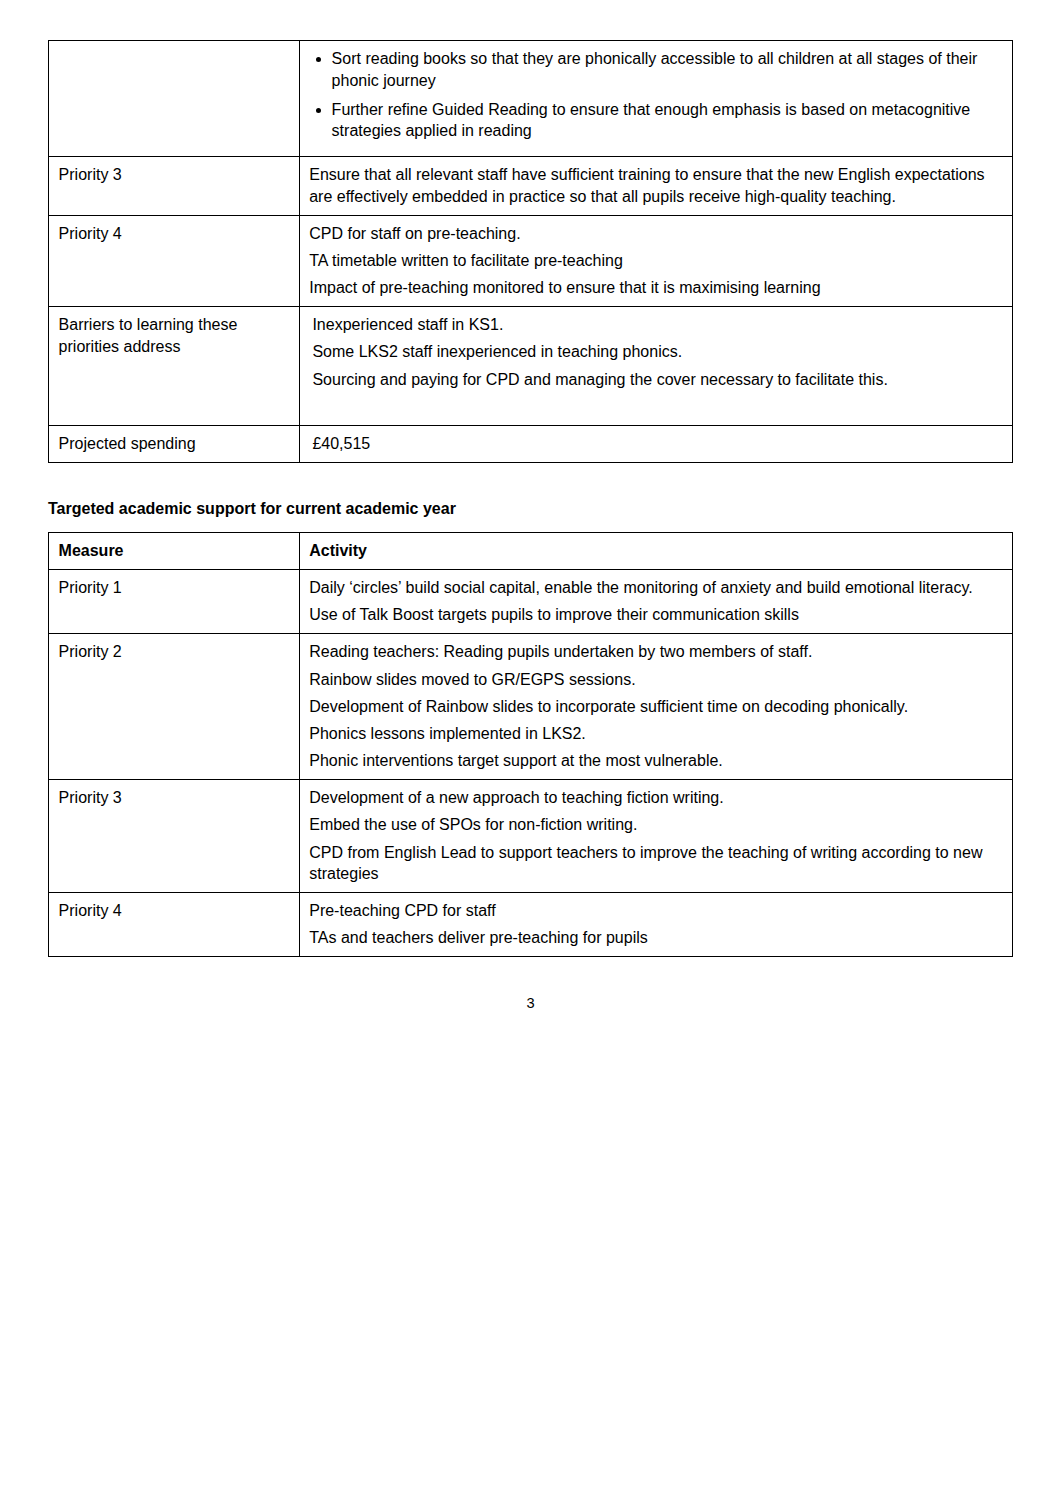| | Sort reading books so that they are phonically accessible to all children at all stages of their phonic journey Further refine Guided Reading to ensure that enough emphasis is based on metacognitive strategies applied in reading |
| Priority 3 | Ensure that all relevant staff have sufficient training to ensure that the new English expectations are effectively embedded in practice so that all pupils receive high-quality teaching. |
| Priority 4 | CPD for staff on pre-teaching. TA timetable written to facilitate pre-teaching Impact of pre-teaching monitored to ensure that it is maximising learning |
| Barriers to learning these priorities address | Inexperienced staff in KS1. Some LKS2 staff inexperienced in teaching phonics. Sourcing and paying for CPD and managing the cover necessary to facilitate this. |
| Projected spending | £40,515 |
Targeted academic support for current academic year
| Measure | Activity |
| Priority 1 | Daily ‘circles’ build social capital, enable the monitoring of anxiety and build emotional literacy. Use of Talk Boost targets pupils to improve their communication skills |
| Priority 2 | Reading teachers: Reading pupils undertaken by two members of staff. Rainbow slides moved to GR/EGPS sessions. Development of Rainbow slides to incorporate sufficient time on decoding phonically. Phonics lessons implemented in LKS2. Phonic interventions target support at the most vulnerable. |
| Priority 3 | Development of a new approach to teaching fiction writing. Embed the use of SPOs for non-fiction writing. CPD from English Lead to support teachers to improve the teaching of writing according to new strategies |
| Priority 4 | Pre-teaching CPD for staff TAs and teachers deliver pre-teaching for pupils |
3